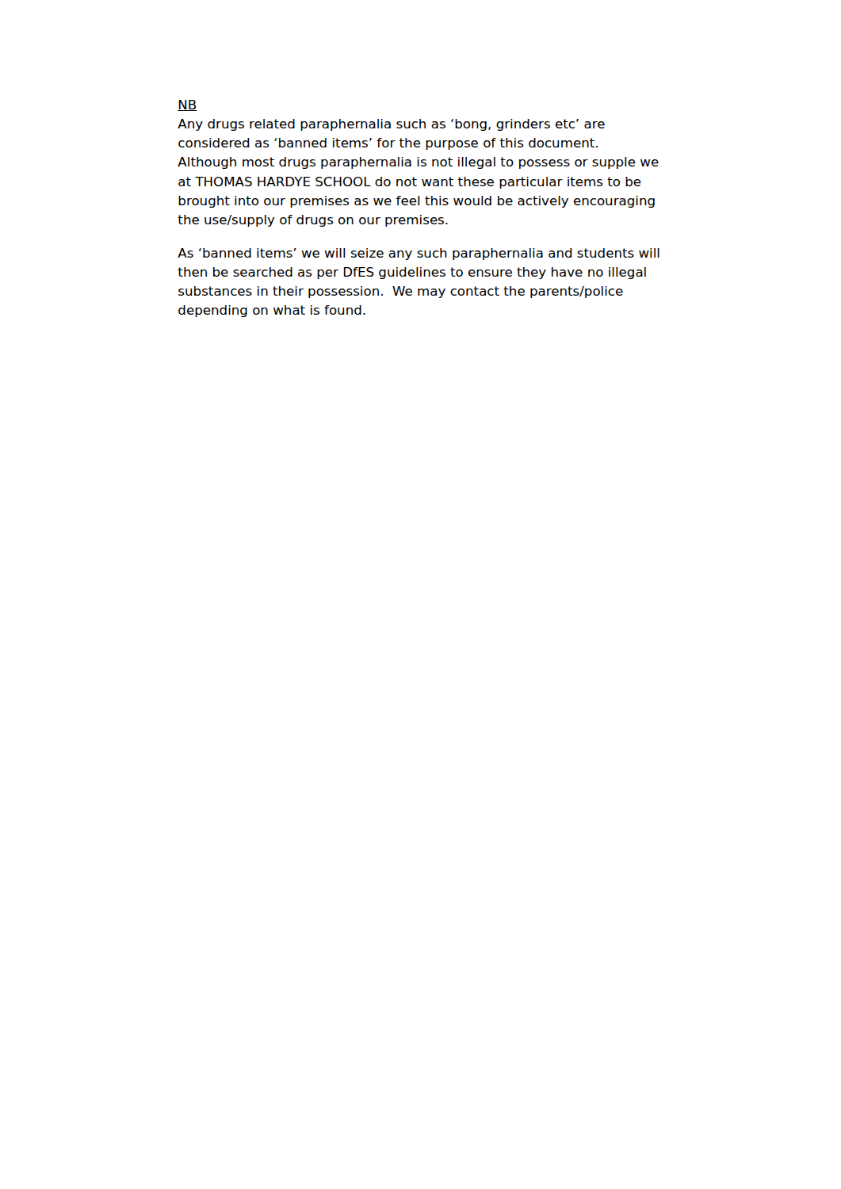NB
Any drugs related paraphernalia such as ‘bong, grinders etc’ are considered as ‘banned items’ for the purpose of this document. Although most drugs paraphernalia is not illegal to possess or supple we at THOMAS HARDYE SCHOOL do not want these particular items to be brought into our premises as we feel this would be actively encouraging the use/supply of drugs on our premises.
As ‘banned items’ we will seize any such paraphernalia and students will then be searched as per DfES guidelines to ensure they have no illegal substances in their possession. We may contact the parents/police depending on what is found.